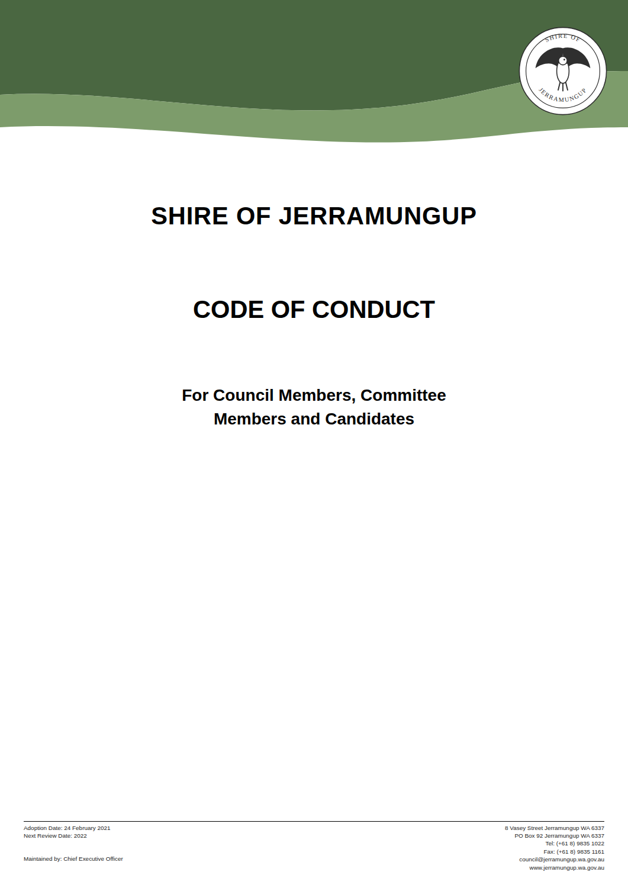SHIRE OF JERRAMUNGUP
SHIRE OF JERRAMUNGUP
CODE OF CONDUCT
For Council Members, Committee Members and Candidates
Adoption Date: 24 February 2021
Next Review Date: 2022
Maintained by: Chief Executive Officer
8 Vasey Street Jerramungup WA 6337
PO Box 92 Jerramungup WA 6337
Tel: (+61 8) 9835 1022
Fax: (+61 8) 9835 1161
council@jerramungup.wa.gov.au
www.jerramungup.wa.gov.au